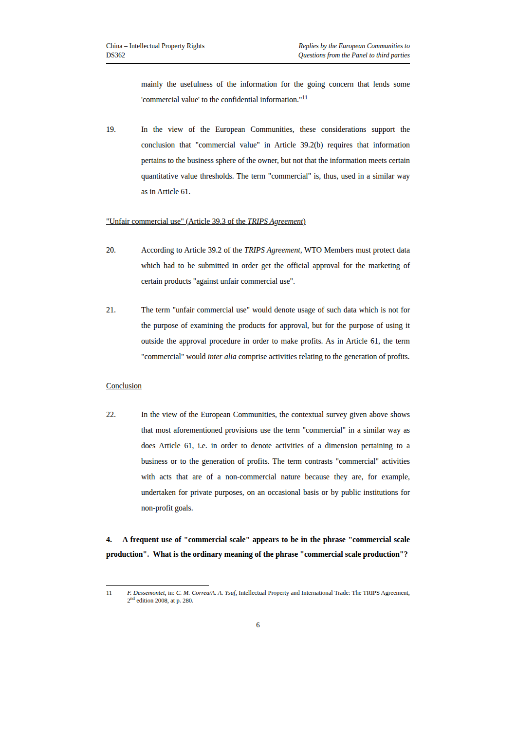China – Intellectual Property Rights
DS362
Replies by the European Communities to
Questions from the Panel to third parties
mainly the usefulness of the information for the going concern that lends some 'commercial value' to the confidential information."11
19.
In the view of the European Communities, these considerations support the conclusion that "commercial value" in Article 39.2(b) requires that information pertains to the business sphere of the owner, but not that the information meets certain quantitative value thresholds. The term "commercial" is, thus, used in a similar way as in Article 61.
"Unfair commercial use" (Article 39.3 of the TRIPS Agreement)
20.
According to Article 39.2 of the TRIPS Agreement, WTO Members must protect data which had to be submitted in order get the official approval for the marketing of certain products "against unfair commercial use".
21.
The term "unfair commercial use" would denote usage of such data which is not for the purpose of examining the products for approval, but for the purpose of using it outside the approval procedure in order to make profits. As in Article 61, the term "commercial" would inter alia comprise activities relating to the generation of profits.
Conclusion
22.
In the view of the European Communities, the contextual survey given above shows that most aforementioned provisions use the term "commercial" in a similar way as does Article 61, i.e. in order to denote activities of a dimension pertaining to a business or to the generation of profits. The term contrasts "commercial" activities with acts that are of a non-commercial nature because they are, for example, undertaken for private purposes, on an occasional basis or by public institutions for non-profit goals.
4. A frequent use of "commercial scale" appears to be in the phrase "commercial scale production". What is the ordinary meaning of the phrase "commercial scale production"?
11
F. Dessemontet, in: C. M. Correa/A. A. Ysuf, Intellectual Property and International Trade: The TRIPS Agreement, 2nd edition 2008, at p. 280.
6